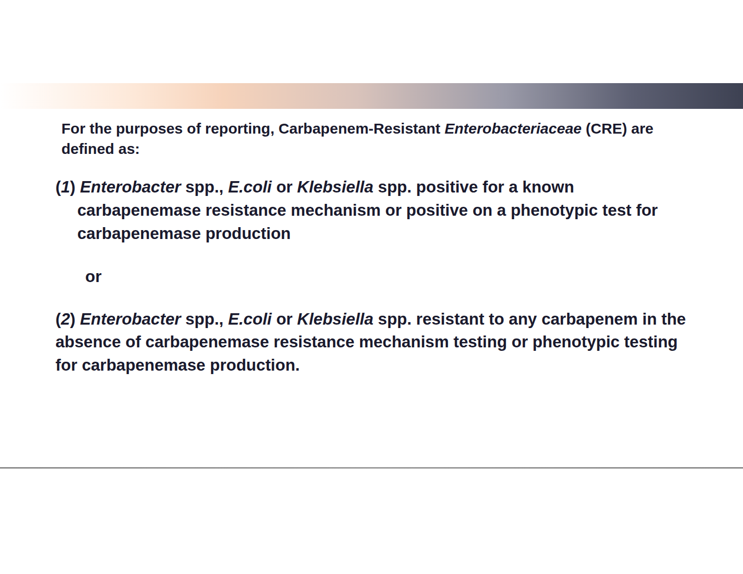For the purposes of reporting, Carbapenem-Resistant Enterobacteriaceae (CRE) are defined as:
(1) Enterobacter spp., E.coli or Klebsiella spp. positive for a known carbapenemase resistance mechanism or positive on a phenotypic test for carbapenemase production
or
(2) Enterobacter spp., E.coli or Klebsiella spp. resistant to any carbapenem in the absence of carbapenemase resistance mechanism testing or phenotypic testing for carbapenemase production.